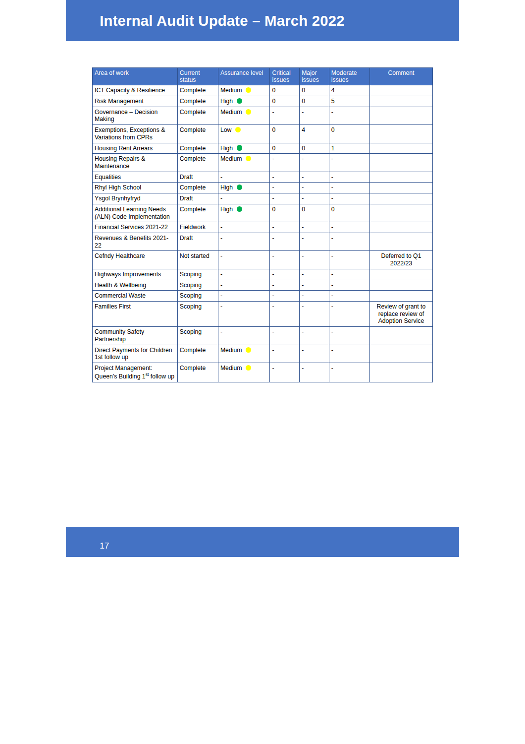Internal Audit Update – March 2022
| Area of work | Current status | Assurance level | Critical issues | Major issues | Moderate issues | Comment |
| --- | --- | --- | --- | --- | --- | --- |
| ICT Capacity & Resilience | Complete | Medium | 0 | 0 | 4 | |
| Risk Management | Complete | High | 0 | 0 | 5 | |
| Governance – Decision Making | Complete | Medium | - | - | - | |
| Exemptions, Exceptions & Variations from CPRs | Complete | Low | 0 | 4 | 0 | |
| Housing Rent Arrears | Complete | High | 0 | 0 | 1 | |
| Housing Repairs & Maintenance | Complete | Medium | - | - | - | |
| Equalities | Draft | - | - | - | - | |
| Rhyl High School | Complete | High | - | - | - | |
| Ysgol Brynhyfryd | Draft | - | - | - | - | |
| Additional Learning Needs (ALN) Code Implementation | Complete | High | 0 | 0 | 0 | |
| Financial Services 2021-22 | Fieldwork | - | - | - | - | |
| Revenues & Benefits 2021-22 | Draft | - | - | - | - | |
| Cefndy Healthcare | Not started | - | - | - | - | Deferred to Q1 2022/23 |
| Highways Improvements | Scoping | - | - | - | - | |
| Health & Wellbeing | Scoping | - | - | - | - | |
| Commercial Waste | Scoping | - | - | - | - | |
| Families First | Scoping | - | - | - | - | Review of grant to replace review of Adoption Service |
| Community Safety Partnership | Scoping | - | - | - | - | |
| Direct Payments for Children 1st follow up | Complete | Medium | - | - | - | |
| Project Management: Queen’s Building 1 st follow up | Complete | Medium | - | - | - | |
17